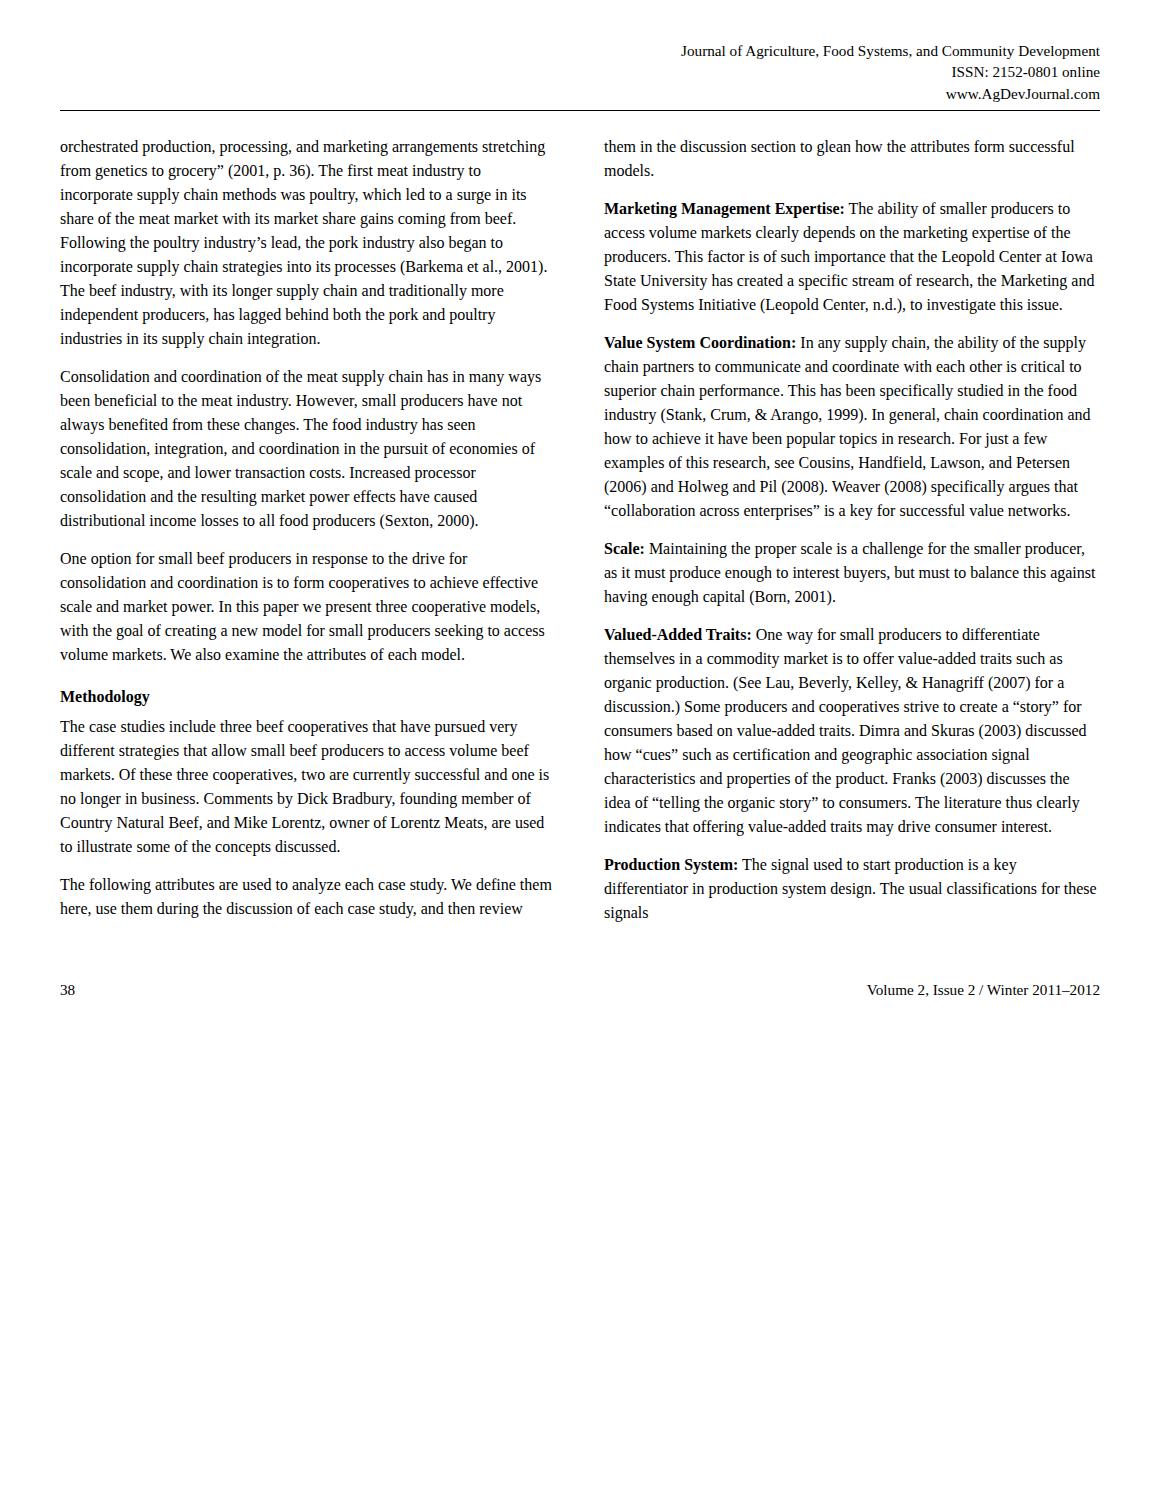Journal of Agriculture, Food Systems, and Community Development
ISSN: 2152-0801 online
www.AgDevJournal.com
orchestrated production, processing, and marketing arrangements stretching from genetics to grocery” (2001, p. 36). The first meat industry to incorporate supply chain methods was poultry, which led to a surge in its share of the meat market with its market share gains coming from beef. Following the poultry industry’s lead, the pork industry also began to incorporate supply chain strategies into its processes (Barkema et al., 2001). The beef industry, with its longer supply chain and traditionally more independent producers, has lagged behind both the pork and poultry industries in its supply chain integration.
Consolidation and coordination of the meat supply chain has in many ways been beneficial to the meat industry. However, small producers have not always benefited from these changes. The food industry has seen consolidation, integration, and coordination in the pursuit of economies of scale and scope, and lower transaction costs. Increased processor consolidation and the resulting market power effects have caused distributional income losses to all food producers (Sexton, 2000).
One option for small beef producers in response to the drive for consolidation and coordination is to form cooperatives to achieve effective scale and market power. In this paper we present three cooperative models, with the goal of creating a new model for small producers seeking to access volume markets. We also examine the attributes of each model.
Methodology
The case studies include three beef cooperatives that have pursued very different strategies that allow small beef producers to access volume beef markets. Of these three cooperatives, two are currently successful and one is no longer in business. Comments by Dick Bradbury, founding member of Country Natural Beef, and Mike Lorentz, owner of Lorentz Meats, are used to illustrate some of the concepts discussed.
The following attributes are used to analyze each case study. We define them here, use them during the discussion of each case study, and then review
them in the discussion section to glean how the attributes form successful models.
Marketing Management Expertise: The ability of smaller producers to access volume markets clearly depends on the marketing expertise of the producers. This factor is of such importance that the Leopold Center at Iowa State University has created a specific stream of research, the Marketing and Food Systems Initiative (Leopold Center, n.d.), to investigate this issue.
Value System Coordination: In any supply chain, the ability of the supply chain partners to communicate and coordinate with each other is critical to superior chain performance. This has been specifically studied in the food industry (Stank, Crum, & Arango, 1999). In general, chain coordination and how to achieve it have been popular topics in research. For just a few examples of this research, see Cousins, Handfield, Lawson, and Petersen (2006) and Holweg and Pil (2008). Weaver (2008) specifically argues that “collaboration across enterprises” is a key for successful value networks.
Scale: Maintaining the proper scale is a challenge for the smaller producer, as it must produce enough to interest buyers, but must to balance this against having enough capital (Born, 2001).
Valued-Added Traits: One way for small producers to differentiate themselves in a commodity market is to offer value-added traits such as organic production. (See Lau, Beverly, Kelley, & Hanagriff (2007) for a discussion.) Some producers and cooperatives strive to create a “story” for consumers based on value-added traits. Dimra and Skuras (2003) discussed how “cues” such as certification and geographic association signal characteristics and properties of the product. Franks (2003) discusses the idea of “telling the organic story” to consumers. The literature thus clearly indicates that offering value-added traits may drive consumer interest.
Production System: The signal used to start production is a key differentiator in production system design. The usual classifications for these signals
38
Volume 2, Issue 2 / Winter 2011–2012